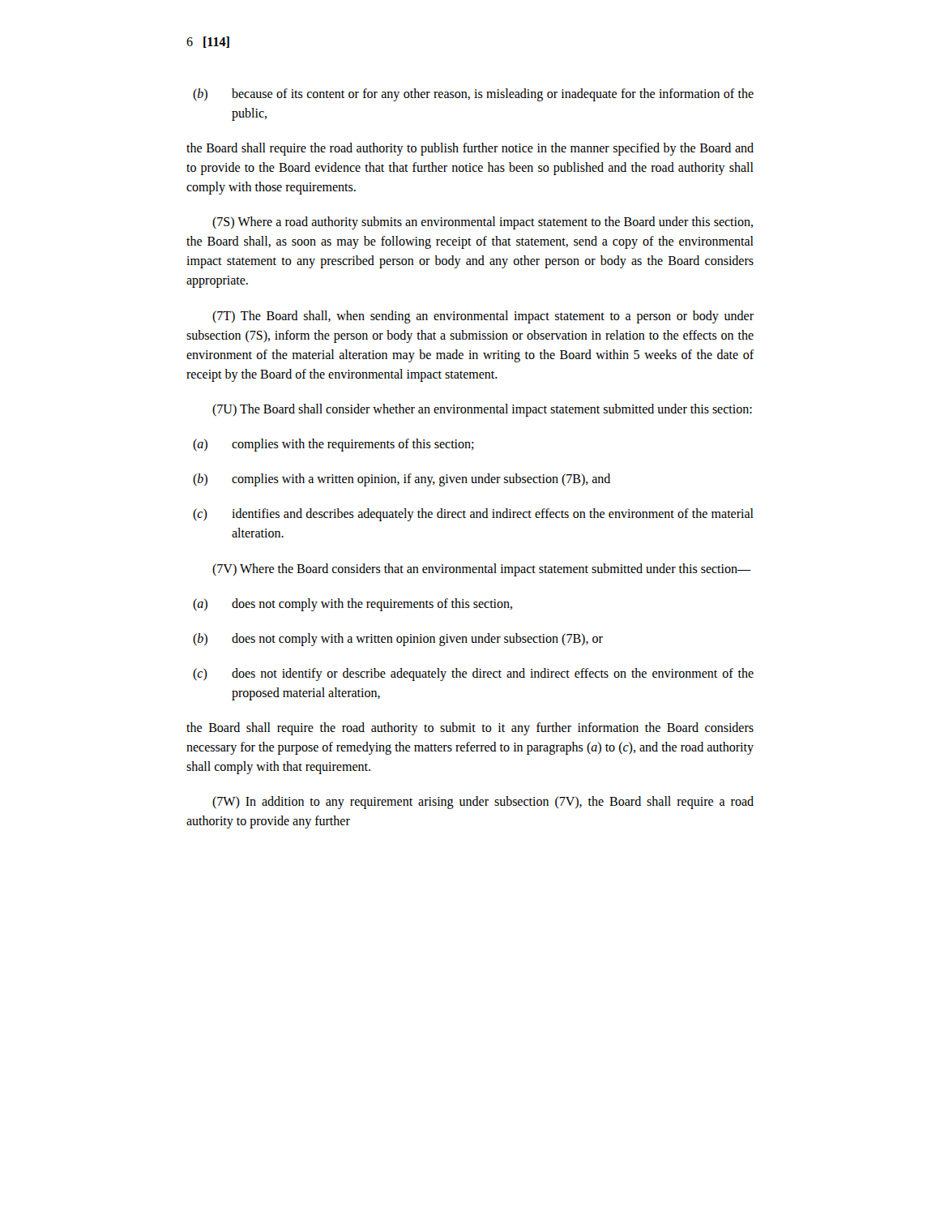6[114]
(b) because of its content or for any other reason, is misleading or inadequate for the information of the public,
the Board shall require the road authority to publish further notice in the manner specified by the Board and to provide to the Board evidence that that further notice has been so published and the road authority shall comply with those requirements.
(7S) Where a road authority submits an environmental impact statement to the Board under this section, the Board shall, as soon as may be following receipt of that statement, send a copy of the environmental impact statement to any prescribed person or body and any other person or body as the Board considers appropriate.
(7T) The Board shall, when sending an environmental impact statement to a person or body under subsection (7S), inform the person or body that a submission or observation in relation to the effects on the environment of the material alteration may be made in writing to the Board within 5 weeks of the date of receipt by the Board of the environmental impact statement.
(7U) The Board shall consider whether an environmental impact statement submitted under this section:
(a) complies with the requirements of this section;
(b) complies with a written opinion, if any, given under subsection (7B), and
(c) identifies and describes adequately the direct and indirect effects on the environment of the material alteration.
(7V) Where the Board considers that an environmental impact statement submitted under this section—
(a) does not comply with the requirements of this section,
(b) does not comply with a written opinion given under subsection (7B), or
(c) does not identify or describe adequately the direct and indirect effects on the environment of the proposed material alteration,
the Board shall require the road authority to submit to it any further information the Board considers necessary for the purpose of remedying the matters referred to in paragraphs (a) to (c), and the road authority shall comply with that requirement.
(7W) In addition to any requirement arising under subsection (7V), the Board shall require a road authority to provide any further